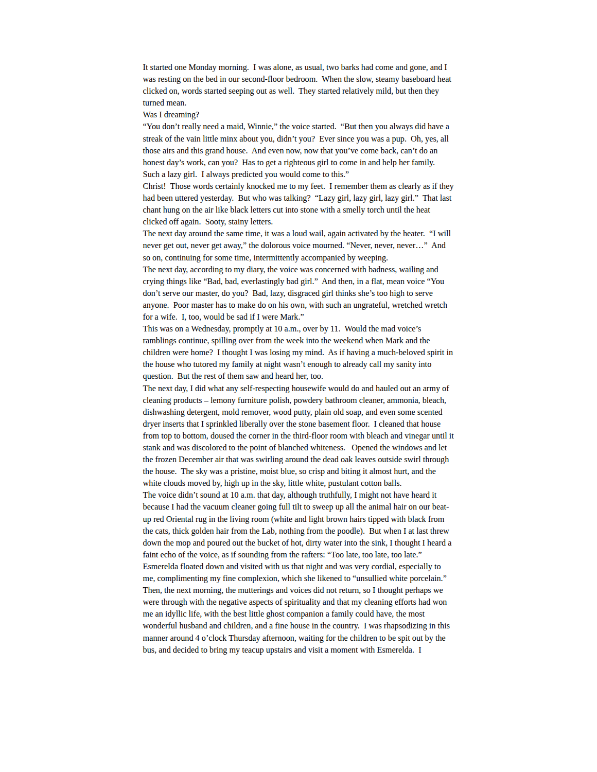It started one Monday morning. I was alone, as usual, two barks had come and gone, and I was resting on the bed in our second-floor bedroom. When the slow, steamy baseboard heat clicked on, words started seeping out as well. They started relatively mild, but then they turned mean.
Was I dreaming?
“You don’t really need a maid, Winnie,” the voice started. “But then you always did have a streak of the vain little minx about you, didn’t you? Ever since you was a pup. Oh, yes, all those airs and this grand house. And even now, now that you’ve come back, can’t do an honest day’s work, can you? Has to get a righteous girl to come in and help her family. Such a lazy girl. I always predicted you would come to this.”
Christ! Those words certainly knocked me to my feet. I remember them as clearly as if they had been uttered yesterday. But who was talking? “Lazy girl, lazy girl, lazy girl.” That last chant hung on the air like black letters cut into stone with a smelly torch until the heat clicked off again. Sooty, stainy letters.
The next day around the same time, it was a loud wail, again activated by the heater. “I will never get out, never get away,” the dolorous voice mourned. “Never, never, never…” And so on, continuing for some time, intermittently accompanied by weeping.
The next day, according to my diary, the voice was concerned with badness, wailing and crying things like “Bad, bad, everlastingly bad girl.” And then, in a flat, mean voice “You don’t serve our master, do you? Bad, lazy, disgraced girl thinks she’s too high to serve anyone. Poor master has to make do on his own, with such an ungrateful, wretched wretch for a wife. I, too, would be sad if I were Mark.”
This was on a Wednesday, promptly at 10 a.m., over by 11. Would the mad voice’s ramblings continue, spilling over from the week into the weekend when Mark and the children were home? I thought I was losing my mind. As if having a much-beloved spirit in the house who tutored my family at night wasn’t enough to already call my sanity into question. But the rest of them saw and heard her, too.
The next day, I did what any self-respecting housewife would do and hauled out an army of cleaning products – lemony furniture polish, powdery bathroom cleaner, ammonia, bleach, dishwashing detergent, mold remover, wood putty, plain old soap, and even some scented dryer inserts that I sprinkled liberally over the stone basement floor. I cleaned that house from top to bottom, doused the corner in the third-floor room with bleach and vinegar until it stank and was discolored to the point of blanched whiteness. Opened the windows and let the frozen December air that was swirling around the dead oak leaves outside swirl through the house. The sky was a pristine, moist blue, so crisp and biting it almost hurt, and the white clouds moved by, high up in the sky, little white, pustulant cotton balls.
The voice didn’t sound at 10 a.m. that day, although truthfully, I might not have heard it because I had the vacuum cleaner going full tilt to sweep up all the animal hair on our beat-up red Oriental rug in the living room (white and light brown hairs tipped with black from the cats, thick golden hair from the Lab, nothing from the poodle). But when I at last threw down the mop and poured out the bucket of hot, dirty water into the sink, I thought I heard a faint echo of the voice, as if sounding from the rafters: “Too late, too late, too late.”
Esmerelda floated down and visited with us that night and was very cordial, especially to me, complimenting my fine complexion, which she likened to “unsullied white porcelain.” Then, the next morning, the mutterings and voices did not return, so I thought perhaps we were through with the negative aspects of spirituality and that my cleaning efforts had won me an idyllic life, with the best little ghost companion a family could have, the most wonderful husband and children, and a fine house in the country. I was rhapsodizing in this manner around 4 o’clock Thursday afternoon, waiting for the children to be spit out by the bus, and decided to bring my teacup upstairs and visit a moment with Esmerelda. I